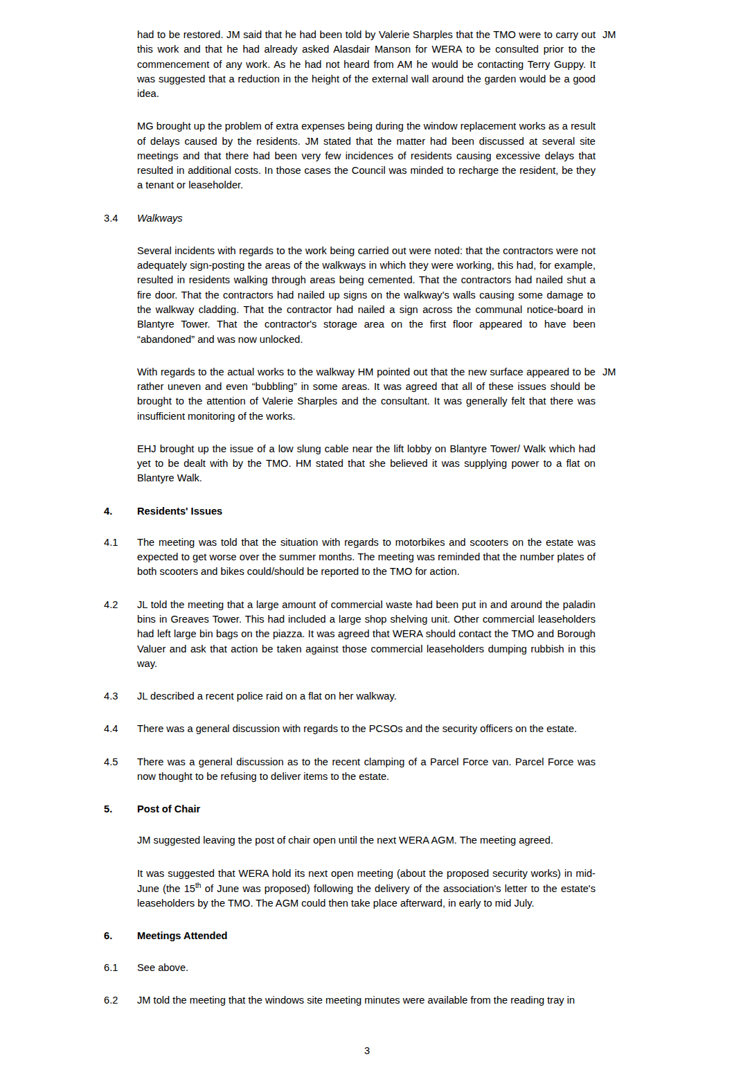had to be restored. JM said that he had been told by Valerie Sharples that the TMO were to carry out this work and that he had already asked Alasdair Manson for WERA to be consulted prior to the commencement of any work. As he had not heard from AM he would be contacting Terry Guppy. It was suggested that a reduction in the height of the external wall around the garden would be a good idea.
JM
MG brought up the problem of extra expenses being during the window replacement works as a result of delays caused by the residents. JM stated that the matter had been discussed at several site meetings and that there had been very few incidences of residents causing excessive delays that resulted in additional costs. In those cases the Council was minded to recharge the resident, be they a tenant or leaseholder.
3.4
Walkways
Several incidents with regards to the work being carried out were noted: that the contractors were not adequately sign-posting the areas of the walkways in which they were working, this had, for example, resulted in residents walking through areas being cemented. That the contractors had nailed shut a fire door. That the contractors had nailed up signs on the walkway's walls causing some damage to the walkway cladding. That the contractor had nailed a sign across the communal notice-board in Blantyre Tower. That the contractor's storage area on the first floor appeared to have been “abandoned” and was now unlocked.
With regards to the actual works to the walkway HM pointed out that the new surface appeared to be rather uneven and even “bubbling” in some areas. It was agreed that all of these issues should be brought to the attention of Valerie Sharples and the consultant. It was generally felt that there was insufficient monitoring of the works.
JM
EHJ brought up the issue of a low slung cable near the lift lobby on Blantyre Tower/ Walk which had yet to be dealt with by the TMO. HM stated that she believed it was supplying power to a flat on Blantyre Walk.
4.
Residents' Issues
4.1
The meeting was told that the situation with regards to motorbikes and scooters on the estate was expected to get worse over the summer months. The meeting was reminded that the number plates of both scooters and bikes could/should be reported to the TMO for action.
4.2
JL told the meeting that a large amount of commercial waste had been put in and around the paladin bins in Greaves Tower. This had included a large shop shelving unit. Other commercial leaseholders had left large bin bags on the piazza. It was agreed that WERA should contact the TMO and Borough Valuer and ask that action be taken against those commercial leaseholders dumping rubbish in this way.
4.3
JL described a recent police raid on a flat on her walkway.
4.4
There was a general discussion with regards to the PCSOs and the security officers on the estate.
4.5
There was a general discussion as to the recent clamping of a Parcel Force van. Parcel Force was now thought to be refusing to deliver items to the estate.
5.
Post of Chair
JM suggested leaving the post of chair open until the next WERA AGM. The meeting agreed.
It was suggested that WERA hold its next open meeting (about the proposed security works) in mid-June (the 15th of June was proposed) following the delivery of the association's letter to the estate's leaseholders by the TMO. The AGM could then take place afterward, in early to mid July.
6.
Meetings Attended
6.1
See above.
6.2
JM told the meeting that the windows site meeting minutes were available from the reading tray in
3